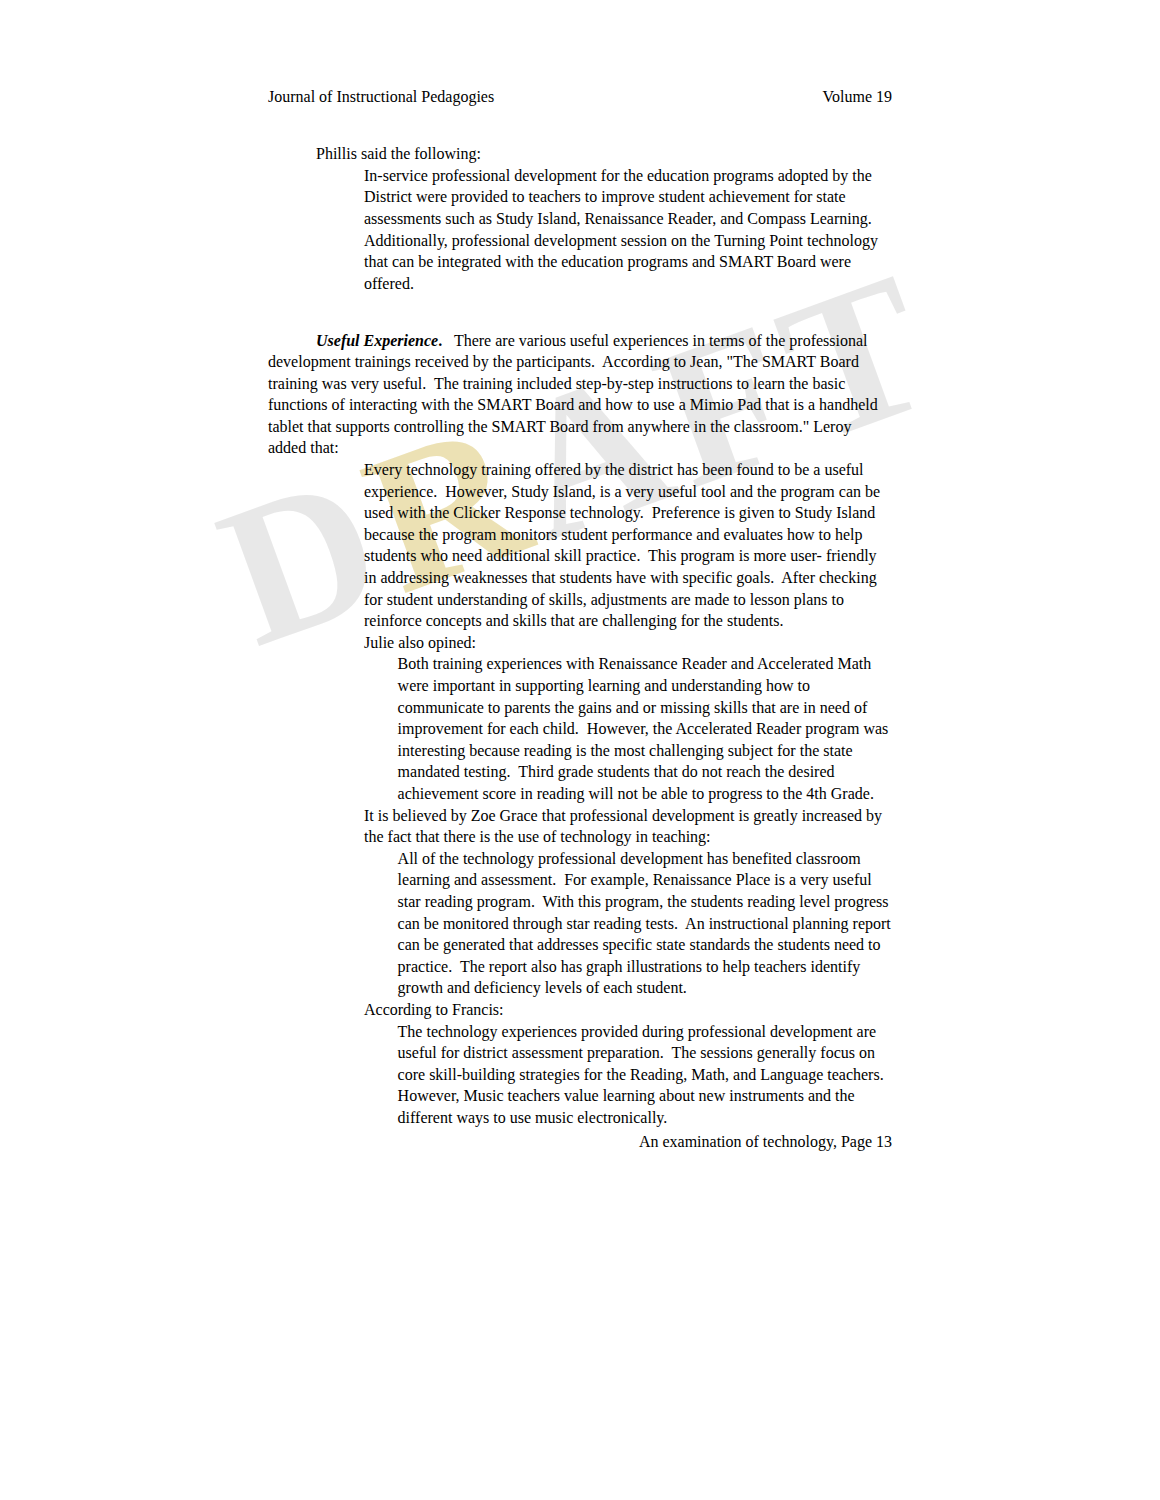Journal of Instructional Pedagogies
Volume 19
DRAFT
Phillis said the following:
In-service professional development for the education programs adopted by the District were provided to teachers to improve student achievement for state assessments such as Study Island, Renaissance Reader, and Compass Learning. Additionally, professional development session on the Turning Point technology that can be integrated with the education programs and SMART Board were offered.
Useful Experience. There are various useful experiences in terms of the professional development trainings received by the participants. According to Jean, "The SMART Board training was very useful. The training included step-by-step instructions to learn the basic functions of interacting with the SMART Board and how to use a Mimio Pad that is a handheld tablet that supports controlling the SMART Board from anywhere in the classroom." Leroy added that:
Every technology training offered by the district has been found to be a useful experience. However, Study Island, is a very useful tool and the program can be used with the Clicker Response technology. Preference is given to Study Island because the program monitors student performance and evaluates how to help students who need additional skill practice. This program is more user- friendly in addressing weaknesses that students have with specific goals. After checking for student understanding of skills, adjustments are made to lesson plans to reinforce concepts and skills that are challenging for the students.
Julie also opined:
Both training experiences with Renaissance Reader and Accelerated Math were important in supporting learning and understanding how to communicate to parents the gains and or missing skills that are in need of improvement for each child. However, the Accelerated Reader program was interesting because reading is the most challenging subject for the state mandated testing. Third grade students that do not reach the desired achievement score in reading will not be able to progress to the 4th Grade.
It is believed by Zoe Grace that professional development is greatly increased by the fact that there is the use of technology in teaching:
All of the technology professional development has benefited classroom learning and assessment. For example, Renaissance Place is a very useful star reading program. With this program, the students reading level progress can be monitored through star reading tests. An instructional planning report can be generated that addresses specific state standards the students need to practice. The report also has graph illustrations to help teachers identify growth and deficiency levels of each student.
According to Francis:
The technology experiences provided during professional development are useful for district assessment preparation. The sessions generally focus on core skill-building strategies for the Reading, Math, and Language teachers. However, Music teachers value learning about new instruments and the different ways to use music electronically.
An examination of technology, Page 13